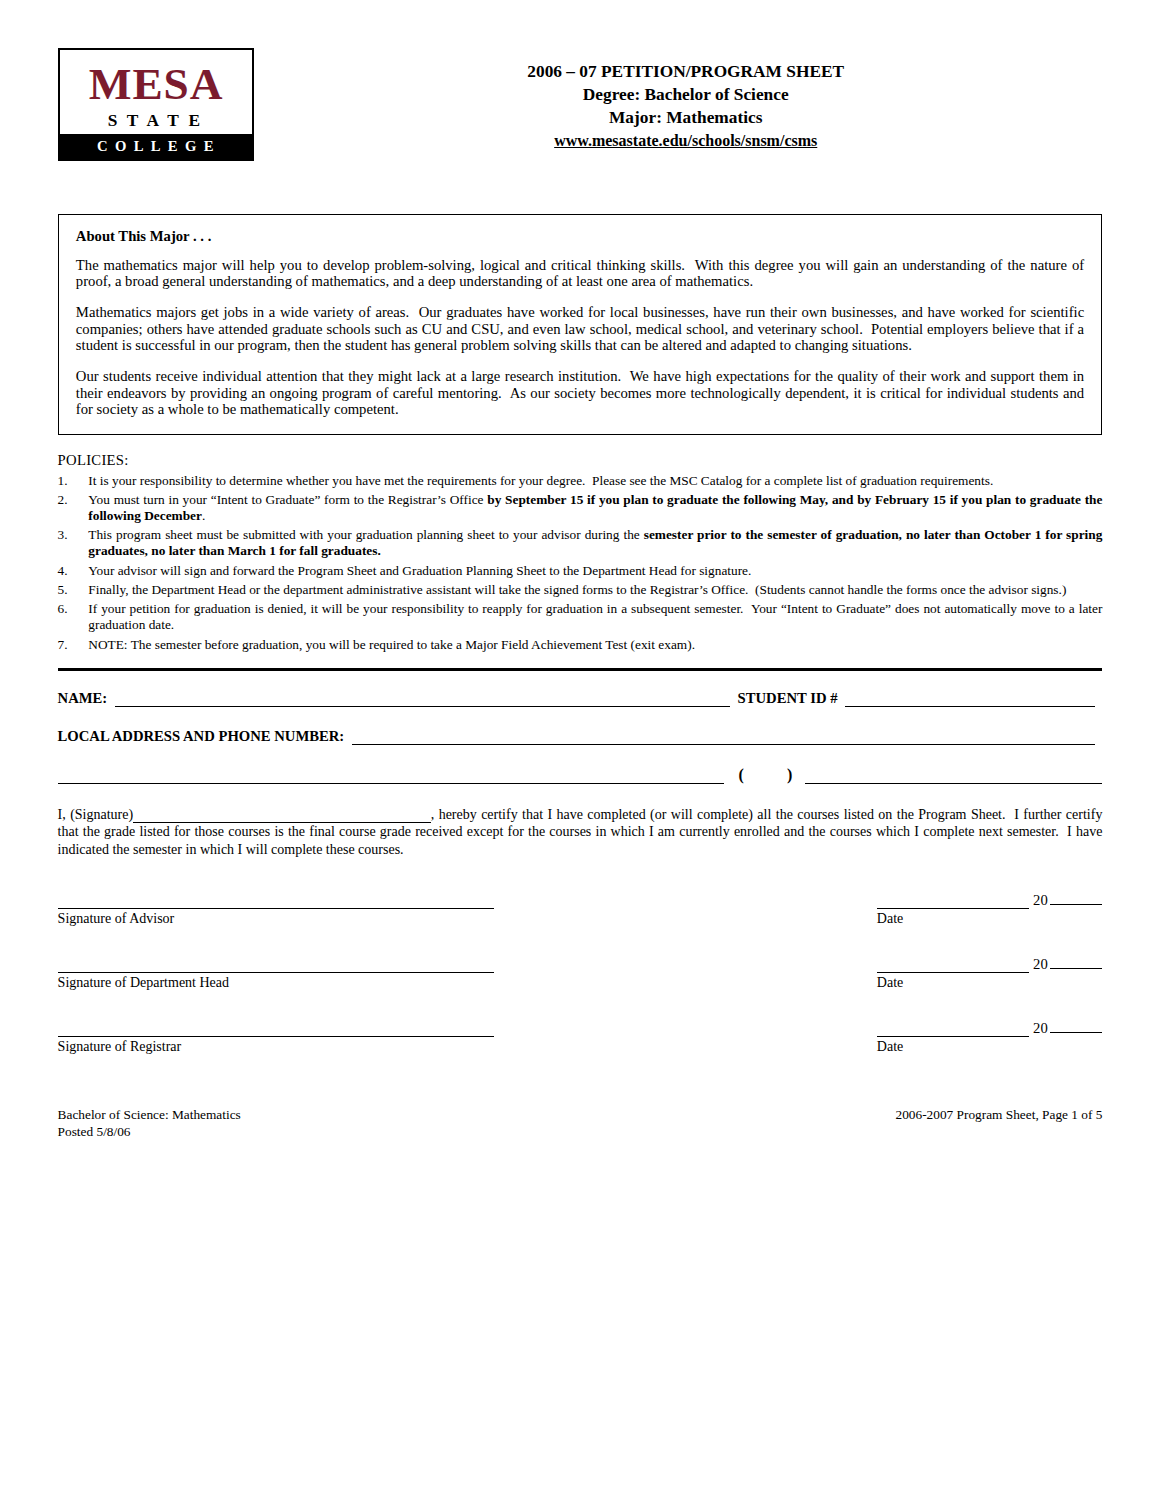MESA
STATE
COLLEGE
2006 – 07 PETITION/PROGRAM SHEET
Degree: Bachelor of Science
Major: Mathematics
www.mesastate.edu/schools/snsm/csms
About This Major . . .
The mathematics major will help you to develop problem-solving, logical and critical thinking skills. With this degree you will gain an understanding of the nature of proof, a broad general understanding of mathematics, and a deep understanding of at least one area of mathematics.
Mathematics majors get jobs in a wide variety of areas. Our graduates have worked for local businesses, have run their own businesses, and have worked for scientific companies; others have attended graduate schools such as CU and CSU, and even law school, medical school, and veterinary school. Potential employers believe that if a student is successful in our program, then the student has general problem solving skills that can be altered and adapted to changing situations.
Our students receive individual attention that they might lack at a large research institution. We have high expectations for the quality of their work and support them in their endeavors by providing an ongoing program of careful mentoring. As our society becomes more technologically dependent, it is critical for individual students and for society as a whole to be mathematically competent.
POLICIES:
It is your responsibility to determine whether you have met the requirements for your degree. Please see the MSC Catalog for a complete list of graduation requirements.
You must turn in your “Intent to Graduate” form to the Registrar’s Office by September 15 if you plan to graduate the following May, and by February 15 if you plan to graduate the following December.
This program sheet must be submitted with your graduation planning sheet to your advisor during the semester prior to the semester of graduation, no later than October 1 for spring graduates, no later than March 1 for fall graduates.
Your advisor will sign and forward the Program Sheet and Graduation Planning Sheet to the Department Head for signature.
Finally, the Department Head or the department administrative assistant will take the signed forms to the Registrar’s Office. (Students cannot handle the forms once the advisor signs.)
If your petition for graduation is denied, it will be your responsibility to reapply for graduation in a subsequent semester. Your “Intent to Graduate” does not automatically move to a later graduation date.
NOTE: The semester before graduation, you will be required to take a Major Field Achievement Test (exit exam).
NAME: STUDENT ID #
LOCAL ADDRESS AND PHONE NUMBER:
( )
I, (Signature) , hereby certify that I have completed (or will complete) all the courses listed on the Program Sheet. I further certify that the grade listed for those courses is the final course grade received except for the courses in which I am currently enrolled and the courses which I complete next semester. I have indicated the semester in which I will complete these courses.
20
Signature of Advisor Date
20
Signature of Department Head Date
20
Signature of Registrar Date
Bachelor of Science: Mathematics
Posted 5/8/06
2006-2007 Program Sheet, Page 1 of 5